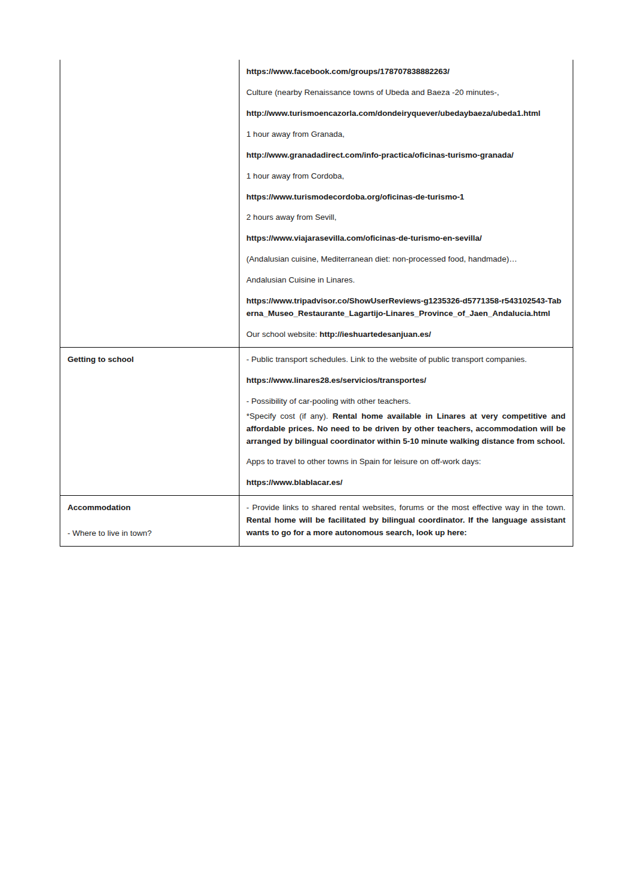| | https://www.facebook.com/groups/178707838882263/ Culture (nearby Renaissance towns of Ubeda and Baeza -20 minutes-, http://www.turismoencazorla.com/dondeiryquever/ubedaybaeza/ubeda1.html 1 hour away from Granada, http://www.granadadirect.com/info-practica/oficinas-turismo-granada/ 1 hour away from Cordoba, https://www.turismodecordoba.org/oficinas-de-turismo-1 2 hours away from Sevill, https://www.viajarasevilla.com/oficinas-de-turismo-en-sevilla/ (Andalusian cuisine, Mediterranean diet: non-processed food, handmade)… Andalusian Cuisine in Linares. https://www.tripadvisor.co/ShowUserReviews-g1235326-d5771358-r543102543-Taberna_Museo_Restaurante_Lagartijo-Linares_Province_of_Jaen_Andalucia.html Our school website: http://ieshuartedesanjuan.es/ |
| Getting to school | - Public transport schedules. Link to the website of public transport companies. https://www.linares28.es/servicios/transportes/ - Possibility of car-pooling with other teachers. *Specify cost (if any). Rental home available in Linares at very competitive and affordable prices. No need to be driven by other teachers, accommodation will be arranged by bilingual coordinator within 5-10 minute walking distance from school. Apps to travel to other towns in Spain for leisure on off-work days: https://www.blablacar.es/ |
| Accommodation - Where to live in town? | - Provide links to shared rental websites, forums or the most effective way in the town. Rental home will be facilitated by bilingual coordinator. If the language assistant wants to go for a more autonomous search, look up here: |